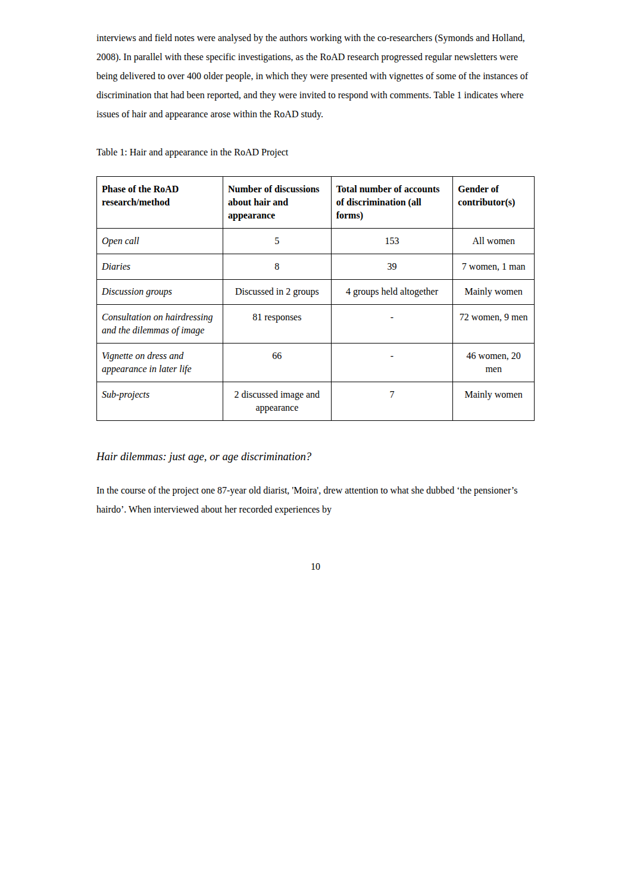interviews and field notes were analysed by the authors working with the co-researchers (Symonds and Holland, 2008). In parallel with these specific investigations, as the RoAD research progressed regular newsletters were being delivered to over 400 older people, in which they were presented with vignettes of some of the instances of discrimination that had been reported, and they were invited to respond with comments. Table 1 indicates where issues of hair and appearance arose within the RoAD study.
Table 1: Hair and appearance in the RoAD Project
| Phase of the RoAD research/method | Number of discussions about hair and appearance | Total number of accounts of discrimination (all forms) | Gender of contributor(s) |
| --- | --- | --- | --- |
| Open call | 5 | 153 | All women |
| Diaries | 8 | 39 | 7 women, 1 man |
| Discussion groups | Discussed in 2 groups | 4 groups held altogether | Mainly women |
| Consultation on hairdressing and the dilemmas of image | 81 responses | - | 72 women, 9 men |
| Vignette on dress and appearance in later life | 66 | - | 46 women, 20 men |
| Sub-projects | 2 discussed image and appearance | 7 | Mainly women |
Hair dilemmas: just age, or age discrimination?
In the course of the project one 87-year old diarist, 'Moira', drew attention to what she dubbed ‘the pensioner’s hairdo’. When interviewed about her recorded experiences by
10